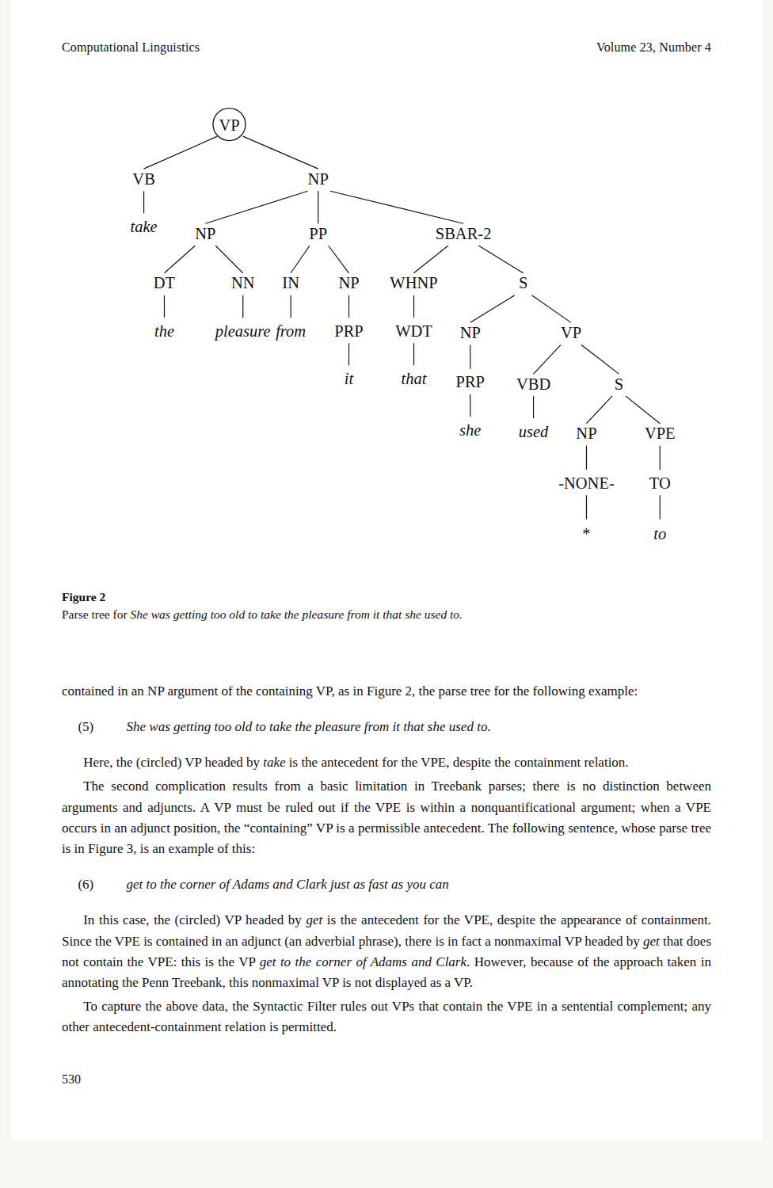Computational Linguistics Volume 23, Number 4
Parse tree for “She was getting too old to take the pleasure from it that she used to.” A syntactic parse tree. The root VP (circled) branches to VB “take” and NP. The NP branches to NP (DT “the”, NN “pleasure”), PP (IN “from”, NP with PRP “it”), and SBAR-2. SBAR-2 branches to WHNP (WDT “that”) and S. S branches to NP (PRP “she”) and VP. VP branches to VBD “used” and S, which branches to NP (-NONE- “*”) and VPE (TO “to”). VP VB take NP NP DT NN the pleasure PP IN NP from PRP it SBAR-2 WHNP WDT that S NP PRP she VP VBD used S NP -NONE- * VPE TO to
Figure 2 Parse tree for She was getting too old to take the pleasure from it that she used to.
contained in an NP argument of the containing VP, as in Figure 2, the parse tree for the following example:
(5) She was getting too old to take the pleasure from it that she used to.
Here, the (circled) VP headed by take is the antecedent for the VPE, despite the containment relation.
The second complication results from a basic limitation in Treebank parses; there is no distinction between arguments and adjuncts. A VP must be ruled out if the VPE is within a nonquantificational argument; when a VPE occurs in an adjunct position, the “containing” VP is a permissible antecedent. The following sentence, whose parse tree is in Figure 3, is an example of this:
(6) get to the corner of Adams and Clark just as fast as you can
In this case, the (circled) VP headed by get is the antecedent for the VPE, despite the appearance of containment. Since the VPE is contained in an adjunct (an adverbial phrase), there is in fact a nonmaximal VP headed by get that does not contain the VPE: this is the VP get to the corner of Adams and Clark. However, because of the approach taken in annotating the Penn Treebank, this nonmaximal VP is not displayed as a VP.
To capture the above data, the Syntactic Filter rules out VPs that contain the VPE in a sentential complement; any other antecedent-containment relation is permitted.
530